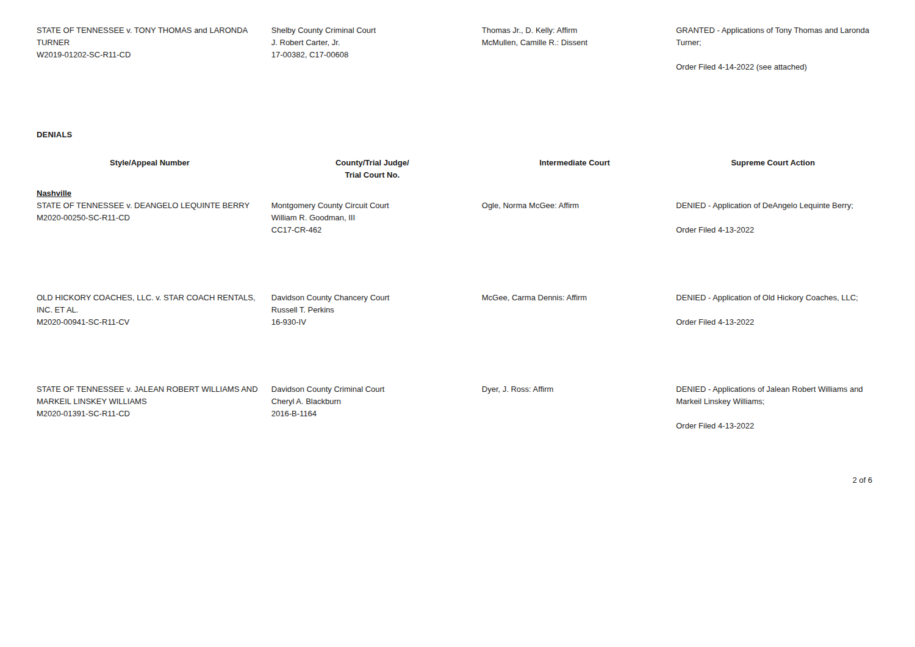| STATE OF TENNESSEE v. TONY THOMAS and LARONDA TURNER W2019-01202-SC-R11-CD | Shelby County Criminal Court J. Robert Carter, Jr. 17-00382, C17-00608 | Thomas Jr., D. Kelly: Affirm McMullen, Camille R.: Dissent | GRANTED - Applications of Tony Thomas and Laronda Turner; Order Filed 4-14-2022 (see attached) |
| DENIALS |
| Style/Appeal Number | County/Trial Judge/ Trial Court No. | Intermediate Court | Supreme Court Action |
| Nashville |
| STATE OF TENNESSEE v. DEANGELO LEQUINTE BERRY M2020-00250-SC-R11-CD | Montgomery County Circuit Court William R. Goodman, III CC17-CR-462 | Ogle, Norma McGee: Affirm | DENIED - Application of DeAngelo Lequinte Berry; Order Filed 4-13-2022 |
| OLD HICKORY COACHES, LLC. v. STAR COACH RENTALS, INC. ET AL. M2020-00941-SC-R11-CV | Davidson County Chancery Court Russell T. Perkins 16-930-IV | McGee, Carma Dennis: Affirm | DENIED - Application of Old Hickory Coaches, LLC; Order Filed 4-13-2022 |
| STATE OF TENNESSEE v. JALEAN ROBERT WILLIAMS AND MARKEIL LINSKEY WILLIAMS M2020-01391-SC-R11-CD | Davidson County Criminal Court Cheryl A. Blackburn 2016-B-1164 | Dyer, J. Ross: Affirm | DENIED - Applications of Jalean Robert Williams and Markeil Linskey Williams; Order Filed 4-13-2022 |
2 of 6